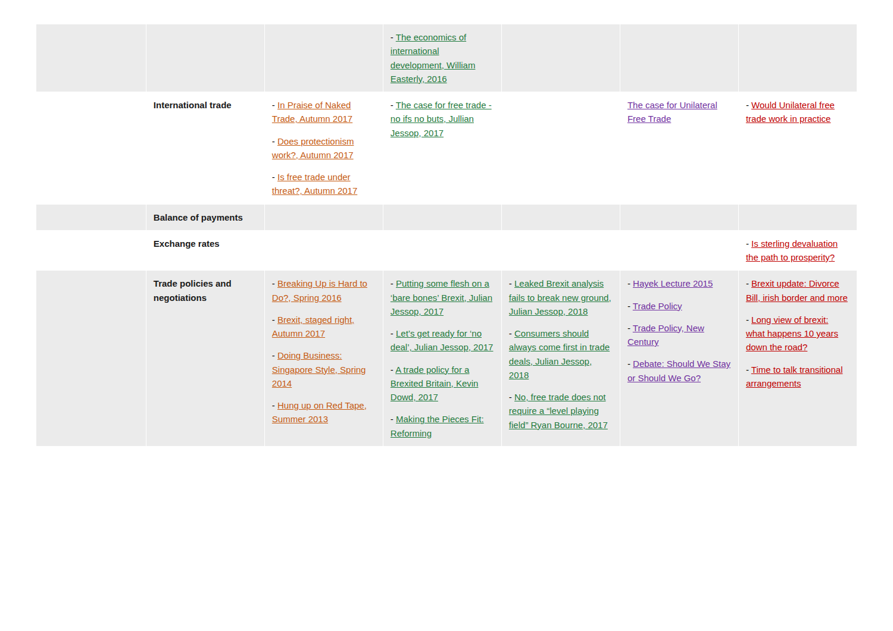| | | | - The economics of international development, William Easterly, 2016 | | | |
| | International trade | - In Praise of Naked Trade, Autumn 2017 - Does protectionism work?, Autumn 2017 - Is free trade under threat?, Autumn 2017 | - The case for free trade - no ifs no buts, Jullian Jessop, 2017 | | The case for Unilateral Free Trade | - Would Unilateral free trade work in practice |
| | Balance of payments | | | | | |
| | Exchange rates | | | | | - Is sterling devaluation the path to prosperity? |
| | Trade policies and negotiations | - Breaking Up is Hard to Do?, Spring 2016 - Brexit, staged right, Autumn 2017 - Doing Business: Singapore Style, Spring 2014 - Hung up on Red Tape, Summer 2013 | - Putting some flesh on a ‘bare bones’ Brexit, Julian Jessop, 2017 - Let’s get ready for ‘no deal’, Julian Jessop, 2017 - A trade policy for a Brexited Britain, Kevin Dowd, 2017 - Making the Pieces Fit: Reforming | - Leaked Brexit analysis fails to break new ground, Julian Jessop, 2018 - Consumers should always come first in trade deals, Julian Jessop, 2018 - No, free trade does not require a “level playing field” Ryan Bourne, 2017 | - Hayek Lecture 2015 - Trade Policy - Trade Policy, New Century - Debate: Should We Stay or Should We Go? | - Brexit update: Divorce Bill, irish border and more - Long view of brexit: what happens 10 years down the road? - Time to talk transitional arrangements |